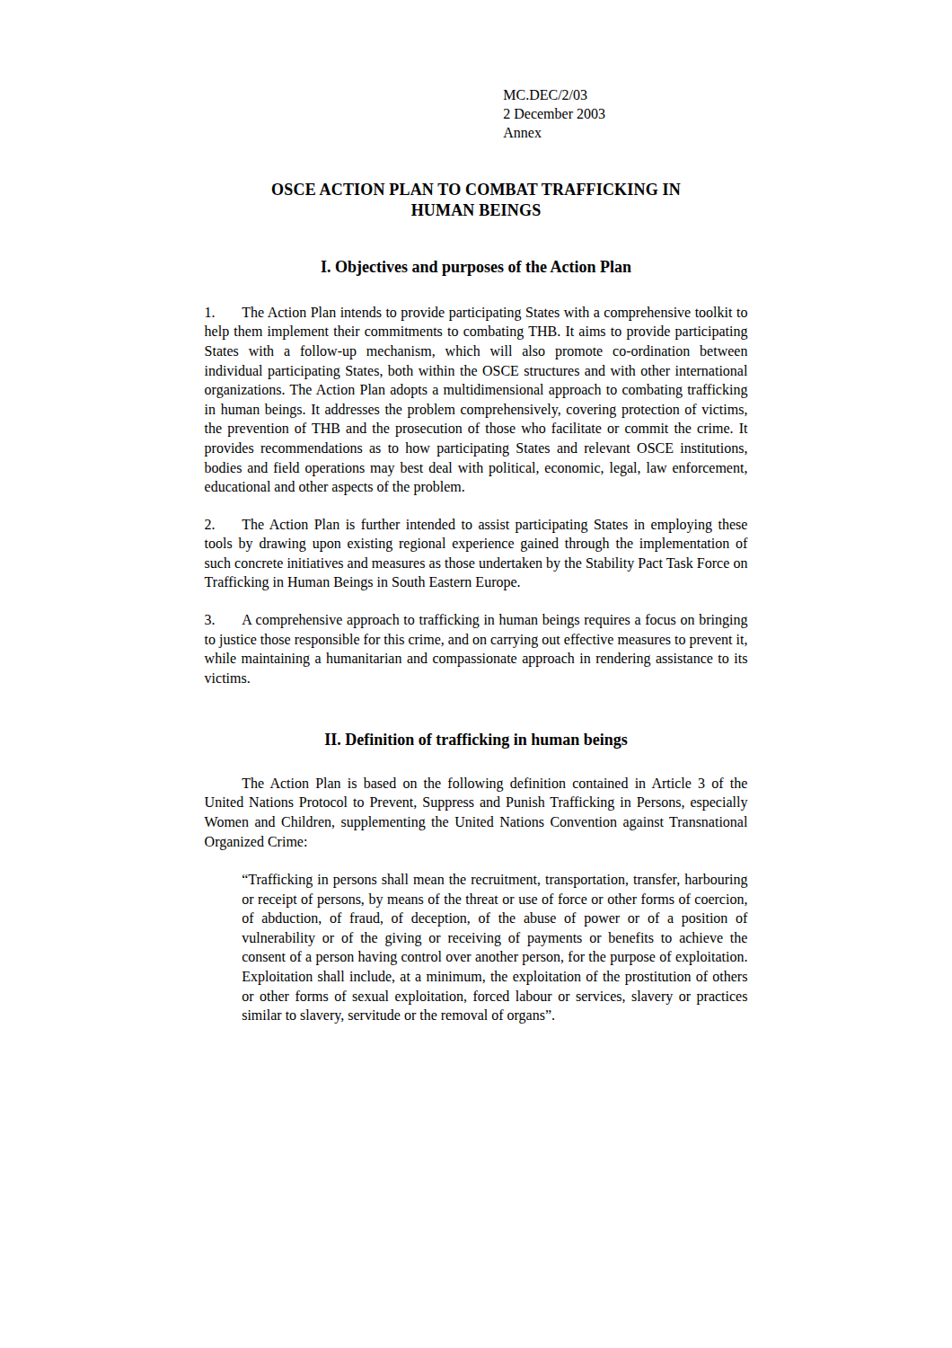MC.DEC/2/03
2 December 2003
Annex
OSCE ACTION PLAN TO COMBAT TRAFFICKING IN
HUMAN BEINGS
I. Objectives and purposes of the Action Plan
1. The Action Plan intends to provide participating States with a comprehensive toolkit to help them implement their commitments to combating THB. It aims to provide participating States with a follow-up mechanism, which will also promote co-ordination between individual participating States, both within the OSCE structures and with other international organizations. The Action Plan adopts a multidimensional approach to combating trafficking in human beings. It addresses the problem comprehensively, covering protection of victims, the prevention of THB and the prosecution of those who facilitate or commit the crime. It provides recommendations as to how participating States and relevant OSCE institutions, bodies and field operations may best deal with political, economic, legal, law enforcement, educational and other aspects of the problem.
2. The Action Plan is further intended to assist participating States in employing these tools by drawing upon existing regional experience gained through the implementation of such concrete initiatives and measures as those undertaken by the Stability Pact Task Force on Trafficking in Human Beings in South Eastern Europe.
3. A comprehensive approach to trafficking in human beings requires a focus on bringing to justice those responsible for this crime, and on carrying out effective measures to prevent it, while maintaining a humanitarian and compassionate approach in rendering assistance to its victims.
II. Definition of trafficking in human beings
The Action Plan is based on the following definition contained in Article 3 of the United Nations Protocol to Prevent, Suppress and Punish Trafficking in Persons, especially Women and Children, supplementing the United Nations Convention against Transnational Organized Crime:
“Trafficking in persons shall mean the recruitment, transportation, transfer, harbouring or receipt of persons, by means of the threat or use of force or other forms of coercion, of abduction, of fraud, of deception, of the abuse of power or of a position of vulnerability or of the giving or receiving of payments or benefits to achieve the consent of a person having control over another person, for the purpose of exploitation. Exploitation shall include, at a minimum, the exploitation of the prostitution of others or other forms of sexual exploitation, forced labour or services, slavery or practices similar to slavery, servitude or the removal of organs”.